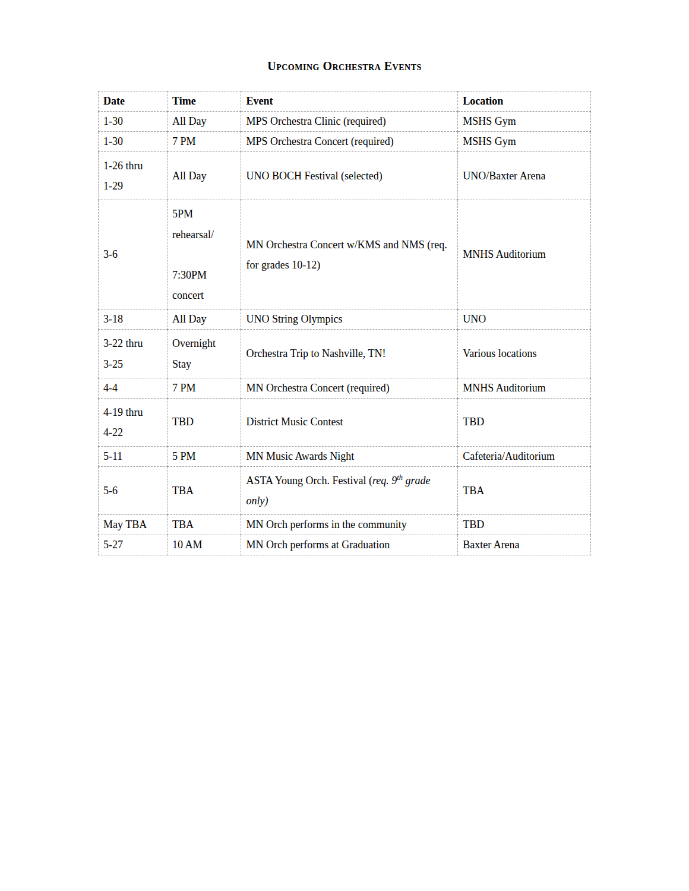Upcoming Orchestra Events
| Date | Time | Event | Location |
| --- | --- | --- | --- |
| 1-30 | All Day | MPS Orchestra Clinic (required) | MSHS Gym |
| 1-30 | 7 PM | MPS Orchestra Concert (required) | MSHS Gym |
| 1-26 thru 1-29 | All Day | UNO BOCH Festival (selected) | UNO/Baxter Arena |
| 3-6 | 5PM rehearsal/ 7:30PM concert | MN Orchestra Concert w/KMS and NMS (req. for grades 10-12) | MNHS Auditorium |
| 3-18 | All Day | UNO String Olympics | UNO |
| 3-22 thru 3-25 | Overnight Stay | Orchestra Trip to Nashville, TN! | Various locations |
| 4-4 | 7 PM | MN Orchestra Concert (required) | MNHS Auditorium |
| 4-19 thru 4-22 | TBD | District Music Contest | TBD |
| 5-11 | 5 PM | MN Music Awards Night | Cafeteria/Auditorium |
| 5-6 | TBA | ASTA Young Orch. Festival ( req. 9 th grade only) | TBA |
| May TBA | TBA | MN Orch performs in the community | TBD |
| 5-27 | 10 AM | MN Orch performs at Graduation | Baxter Arena |